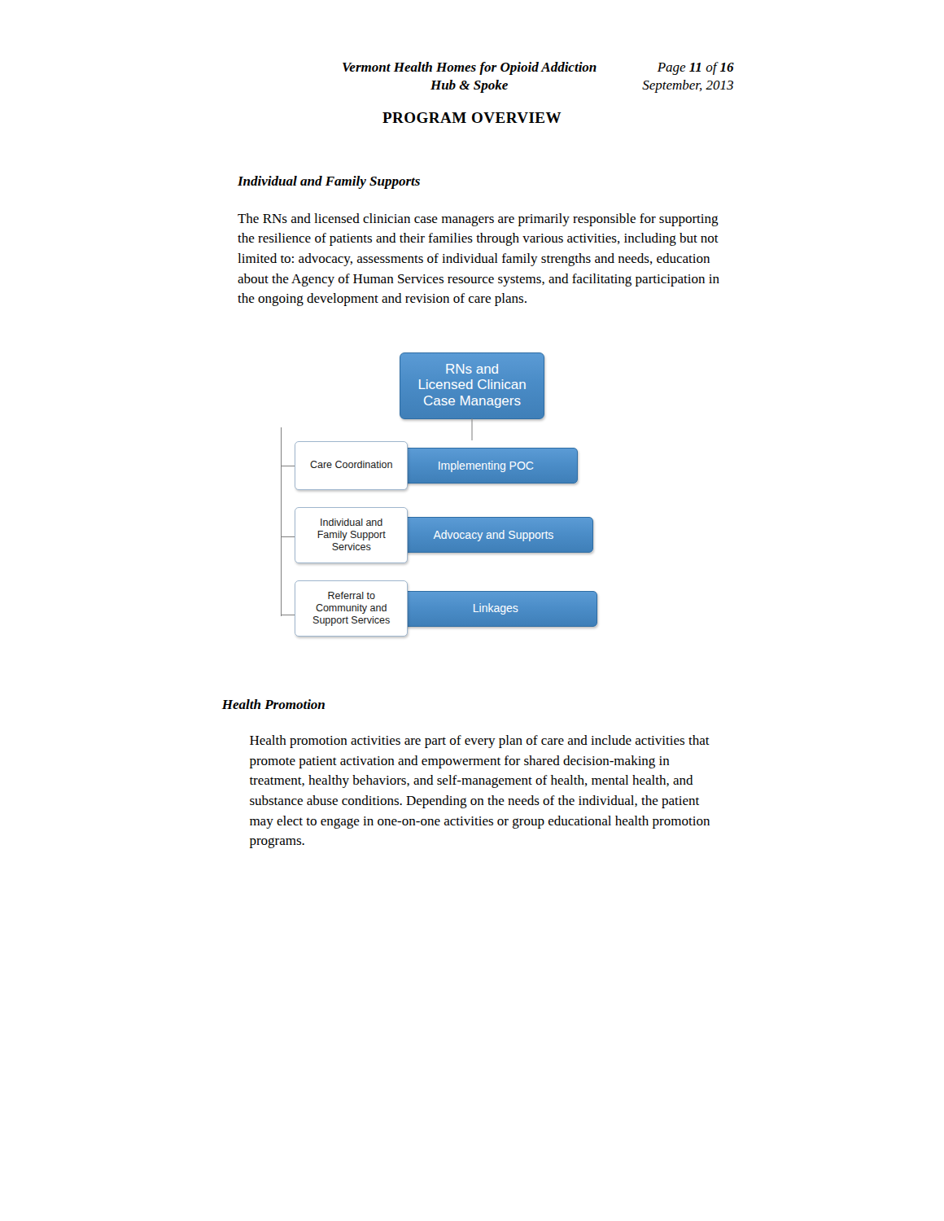Vermont Health Homes for Opioid Addiction
Hub & Spoke
Page 11 of 16
September, 2013
PROGRAM OVERVIEW
Individual and Family Supports
The RNs and licensed clinician case managers are primarily responsible for supporting the resilience of patients and their families through various activities, including but not limited to: advocacy, assessments of individual family strengths and needs, education about the Agency of Human Services resource systems, and facilitating participation in the ongoing development and revision of care plans.
RNs and
Licensed Clinican
Case Managers
Care Coordination
Implementing POC
Individual and
Family Support
Services
Advocacy and Supports
Referral to
Community and
Support Services
Linkages
Health Promotion
Health promotion activities are part of every plan of care and include activities that promote patient activation and empowerment for shared decision-making in treatment, healthy behaviors, and self-management of health, mental health, and substance abuse conditions. Depending on the needs of the individual, the patient may elect to engage in one-on-one activities or group educational health promotion programs.